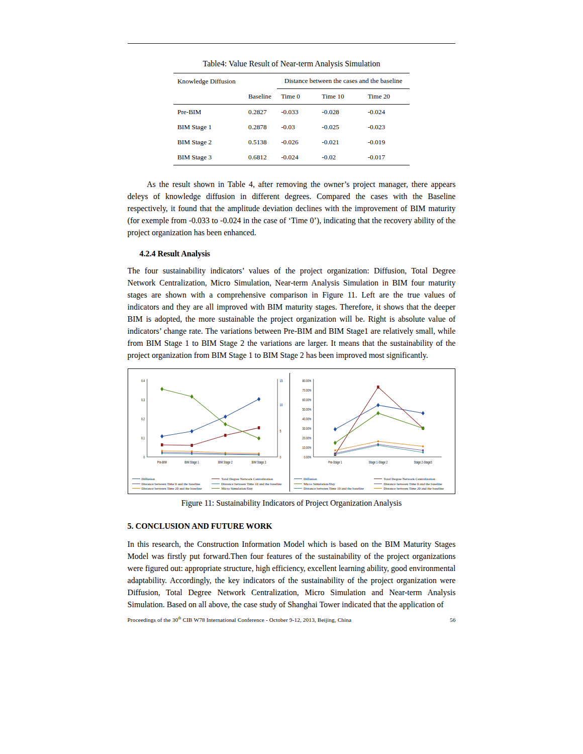Table4: Value Result of Near-term Analysis Simulation
| Knowledge Diffusion | | Distance between the cases and the baseline |
| --- | --- | --- |
| | Baseline | Time 0 | Time 10 | Time 20 |
| Pre-BIM | 0.2827 | -0.033 | -0.028 | -0.024 |
| BIM Stage 1 | 0.2878 | -0.03 | -0.025 | -0.023 |
| BIM Stage 2 | 0.5138 | -0.026 | -0.021 | -0.019 |
| BIM Stage 3 | 0.6812 | -0.024 | -0.02 | -0.017 |
As the result shown in Table 4, after removing the owner’s project manager, there appears deleys of knowledge diffusion in different degrees. Compared the cases with the Baseline respectively, it found that the amplitude deviation declines with the improvement of BIM maturity (for exemple from -0.033 to -0.024 in the case of ‘Time 0’), indicating that the recovery ability of the project organization has been enhanced.
4.2.4 Result Analysis
The four sustainability indicators’ values of the project organization: Diffusion, Total Degree Network Centralization, Micro Simulation, Near-term Analysis Simulation in BIM four maturity stages are shown with a comprehensive comparison in Figure 11. Left are the true values of indicators and they are all improved with BIM maturity stages. Therefore, it shows that the deeper BIM is adopted, the more sustainable the project organization will be. Right is absolute value of indicators’ change rate. The variations between Pre-BIM and BIM Stage1 are relatively small, while from BIM Stage 1 to BIM Stage 2 the variations are larger. It means that the sustainability of the project organization from BIM Stage 1 to BIM Stage 2 has been improved most significantly.
0 0.1 0.2 0.3 0.4 0 5 10 15 Pre-BIM BIM Stage 1 BIM Stage 2 BIM Stage 3
Diffusion
Total Degree Network Centralization
Distance between Time 0 and the baseline
Distance between Time 10 and the baseline
Distance between Time 20 and the baseline
Micro Simulation/Day
0.00% 10.00% 20.00% 30.00% 40.00% 50.00% 60.00% 70.00% 80.00% Pre-Stage 1 Stage 1-Stage 2 Stage 2-Stage3
Diffusion
Total Degree Network Centralization
Micro Simulation/Day
Distance between Time 0 and the baseline
Distance between Time 10 and the baseline
Distance between Time 20 and the baseline
Figure 11: Sustainability Indicators of Project Organization Analysis
5. CONCLUSION AND FUTURE WORK
In this research, the Construction Information Model which is based on the BIM Maturity Stages Model was firstly put forward.Then four features of the sustainability of the project organizations were figured out: appropriate structure, high efficiency, excellent learning ability, good environmental adaptability. Accordingly, the key indicators of the sustainability of the project organization were Diffusion, Total Degree Network Centralization, Micro Simulation and Near-term Analysis Simulation. Based on all above, the case study of Shanghai Tower indicated that the application of
Proceedings of the 30th CIB W78 International Conference - October 9-12, 2013, Beijing, China
56